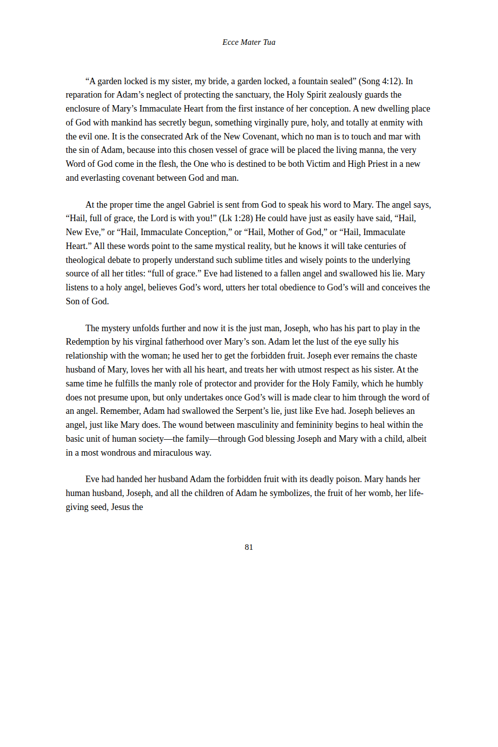Ecce Mater Tua
“A garden locked is my sister, my bride, a garden locked, a fountain sealed” (Song 4:12). In reparation for Adam’s neglect of protecting the sanctuary, the Holy Spirit zealously guards the enclosure of Mary’s Immaculate Heart from the first instance of her conception. A new dwelling place of God with mankind has secretly begun, something virginally pure, holy, and totally at enmity with the evil one. It is the consecrated Ark of the New Covenant, which no man is to touch and mar with the sin of Adam, because into this chosen vessel of grace will be placed the living manna, the very Word of God come in the flesh, the One who is destined to be both Victim and High Priest in a new and everlasting covenant between God and man.
At the proper time the angel Gabriel is sent from God to speak his word to Mary. The angel says, “Hail, full of grace, the Lord is with you!” (Lk 1:28) He could have just as easily have said, “Hail, New Eve,” or “Hail, Immaculate Conception,” or “Hail, Mother of God,” or “Hail, Immaculate Heart.” All these words point to the same mystical reality, but he knows it will take centuries of theological debate to properly understand such sublime titles and wisely points to the underlying source of all her titles: “full of grace.” Eve had listened to a fallen angel and swallowed his lie. Mary listens to a holy angel, believes God’s word, utters her total obedience to God’s will and conceives the Son of God.
The mystery unfolds further and now it is the just man, Joseph, who has his part to play in the Redemption by his virginal fatherhood over Mary’s son. Adam let the lust of the eye sully his relationship with the woman; he used her to get the forbidden fruit. Joseph ever remains the chaste husband of Mary, loves her with all his heart, and treats her with utmost respect as his sister. At the same time he fulfills the manly role of protector and provider for the Holy Family, which he humbly does not presume upon, but only undertakes once God’s will is made clear to him through the word of an angel. Remember, Adam had swallowed the Serpent’s lie, just like Eve had. Joseph believes an angel, just like Mary does. The wound between masculinity and femininity begins to heal within the basic unit of human society—the family—through God blessing Joseph and Mary with a child, albeit in a most wondrous and miraculous way.
Eve had handed her husband Adam the forbidden fruit with its deadly poison. Mary hands her human husband, Joseph, and all the children of Adam he symbolizes, the fruit of her womb, her life-giving seed, Jesus the
81